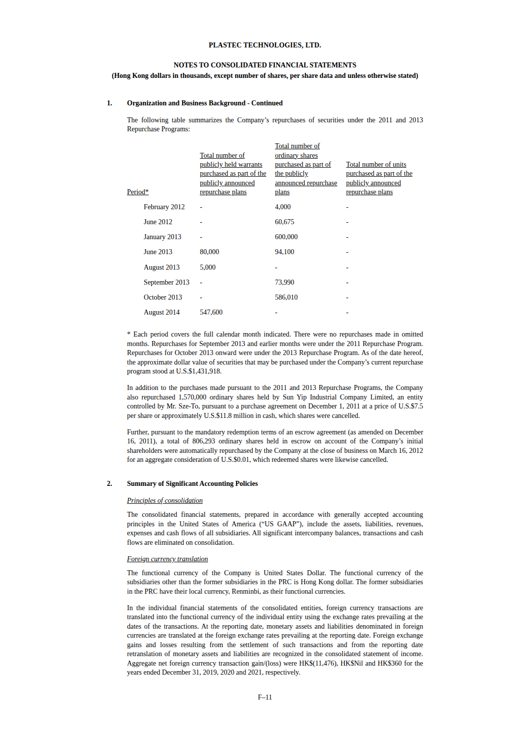PLASTEC TECHNOLOGIES, LTD.
NOTES TO CONSOLIDATED FINANCIAL STATEMENTS
(Hong Kong dollars in thousands, except number of shares, per share data and unless otherwise stated)
1.
Organization and Business Background - Continued
The following table summarizes the Company’s repurchases of securities under the 2011 and 2013 Repurchase Programs:
| Period* | Total number of publicly held warrants purchased as part of the publicly announced repurchase plans | Total number of ordinary shares purchased as part of the publicly announced repurchase plans | Total number of units purchased as part of the publicly announced repurchase plans |
| --- | --- | --- | --- |
| February 2012 | - | 4,000 | - |
| June 2012 | - | 60,675 | - |
| January 2013 | - | 600,000 | - |
| June 2013 | 80,000 | 94,100 | - |
| August 2013 | 5,000 | - | - |
| September 2013 | - | 73,990 | - |
| October 2013 | - | 586,010 | - |
| August 2014 | 547,600 | - | - |
* Each period covers the full calendar month indicated. There were no repurchases made in omitted months. Repurchases for September 2013 and earlier months were under the 2011 Repurchase Program. Repurchases for October 2013 onward were under the 2013 Repurchase Program. As of the date hereof, the approximate dollar value of securities that may be purchased under the Company’s current repurchase program stood at U.S.$1,431,918.
In addition to the purchases made pursuant to the 2011 and 2013 Repurchase Programs, the Company also repurchased 1,570,000 ordinary shares held by Sun Yip Industrial Company Limited, an entity controlled by Mr. Sze-To, pursuant to a purchase agreement on December 1, 2011 at a price of U.S.$7.5 per share or approximately U.S.$11.8 million in cash, which shares were cancelled.
Further, pursuant to the mandatory redemption terms of an escrow agreement (as amended on December 16, 2011), a total of 806,293 ordinary shares held in escrow on account of the Company’s initial shareholders were automatically repurchased by the Company at the close of business on March 16, 2012 for an aggregate consideration of U.S.$0.01, which redeemed shares were likewise cancelled.
2.
Summary of Significant Accounting Policies
Principles of consolidation
The consolidated financial statements, prepared in accordance with generally accepted accounting principles in the United States of America (“US GAAP”), include the assets, liabilities, revenues, expenses and cash flows of all subsidiaries. All significant intercompany balances, transactions and cash flows are eliminated on consolidation.
Foreign currency translation
The functional currency of the Company is United States Dollar. The functional currency of the subsidiaries other than the former subsidiaries in the PRC is Hong Kong dollar. The former subsidiaries in the PRC have their local currency, Renminbi, as their functional currencies.
In the individual financial statements of the consolidated entities, foreign currency transactions are translated into the functional currency of the individual entity using the exchange rates prevailing at the dates of the transactions. At the reporting date, monetary assets and liabilities denominated in foreign currencies are translated at the foreign exchange rates prevailing at the reporting date. Foreign exchange gains and losses resulting from the settlement of such transactions and from the reporting date retranslation of monetary assets and liabilities are recognized in the consolidated statement of income. Aggregate net foreign currency transaction gain/(loss) were HK$(11,476), HK$Nil and HK$360 for the years ended December 31, 2019, 2020 and 2021, respectively.
F–11